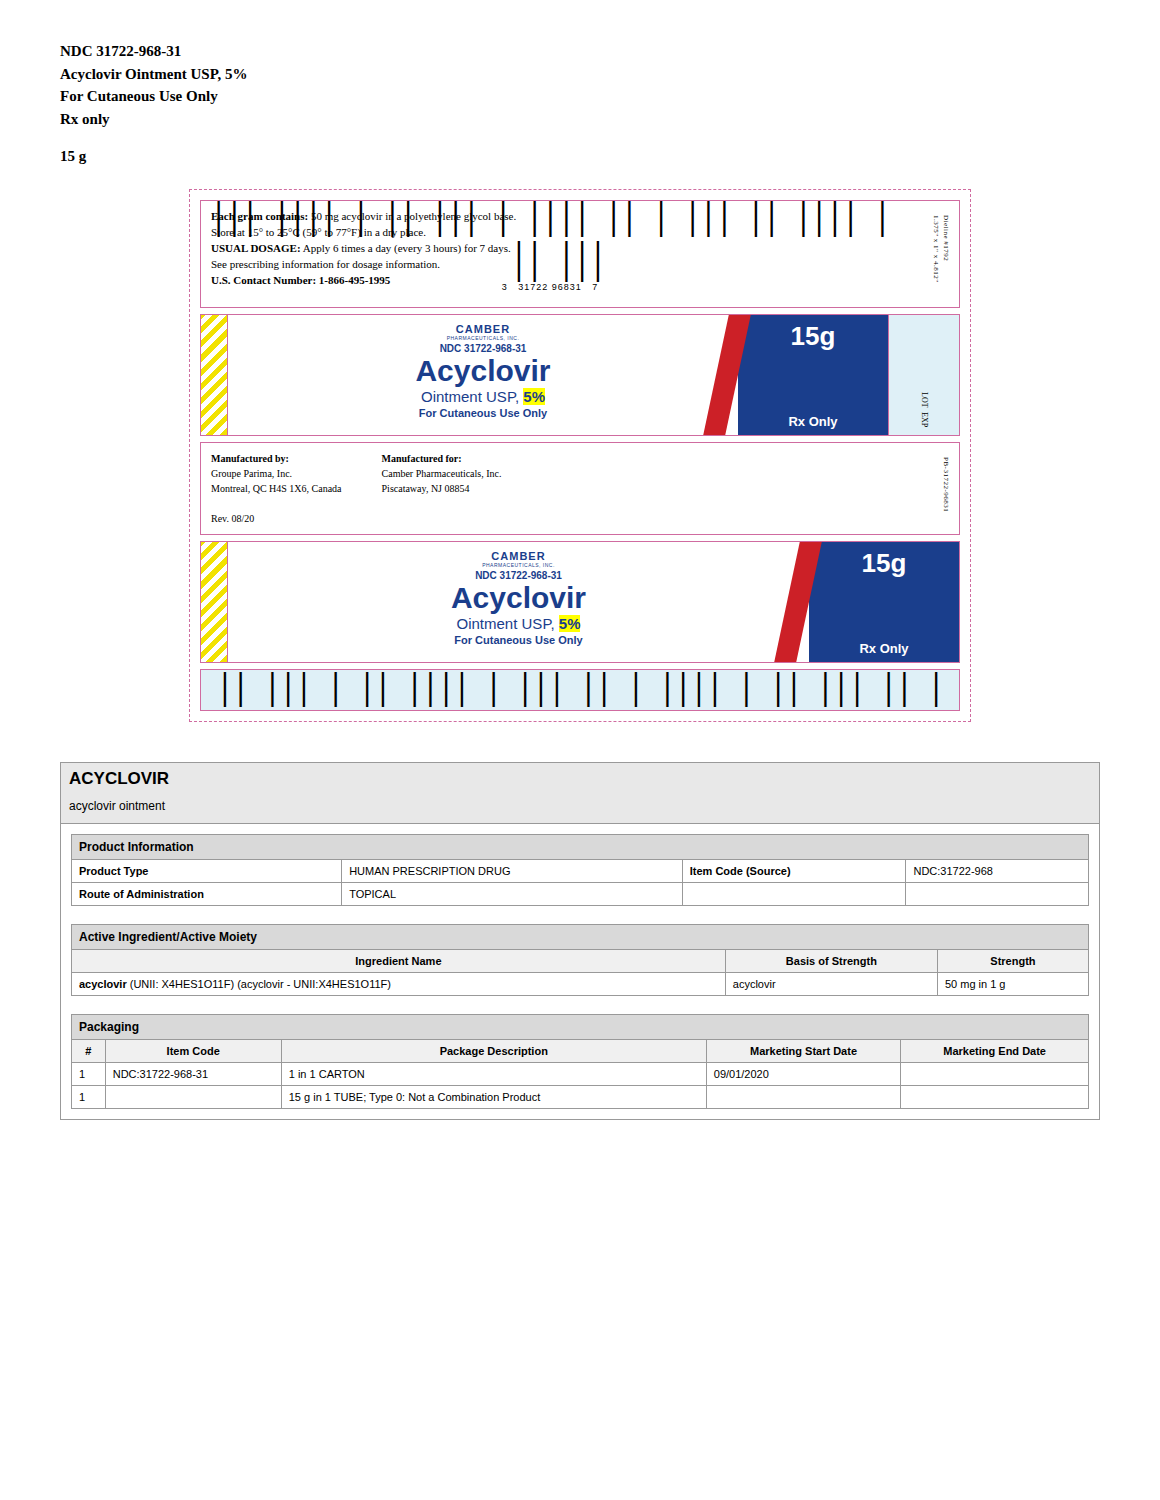NDC 31722-968-31
Acyclovir Ointment USP, 5%
For Cutaneous Use Only
Rx only
15 g
Each gram contains: 50 mg acyclovir in a polyethylene glycol base.
Store at 15° to 25°C (59° to 77°F) in a dry place.
USUAL DOSAGE: Apply 6 times a day (every 3 hours) for 7 days.
See prescribing information for dosage information.
U.S. Contact Number: 1-866-495-1995
||| |||| | || ||| | |||| || | ||| || |||| | || |||
3 31722 96831 7
Dieline #1792
1.375" x 1" x 4.812"
CAMBERPHARMACEUTICALS, INC.
NDC 31722-968-31
Acyclovir
Ointment USP, 5%
For Cutaneous Use Only
15g
Rx Only
LOT EXP
Manufactured by:
Groupe Parima, Inc.
Montreal, QC H4S 1X6, Canada
Rev. 08/20
Manufactured for:
Camber Pharmaceuticals, Inc.
Piscataway, NJ 08854
PB-31722-96831
CAMBERPHARMACEUTICALS, INC.
NDC 31722-968-31
Acyclovir
Ointment USP, 5%
For Cutaneous Use Only
15g
Rx Only
|| ||| | || |||| | ||| || | |||| | || ||| || |
ACYCLOVIR
acyclovir ointment
| Product Information |
| --- |
| Product Type | HUMAN PRESCRIPTION DRUG | Item Code (Source) | NDC:31722-968 |
| Route of Administration | TOPICAL | | |
| Active Ingredient/Active Moiety |
| --- |
| Ingredient Name | Basis of Strength | Strength |
| acyclovir (UNII: X4HES1O11F) (acyclovir - UNII:X4HES1O11F) | acyclovir | 50 mg in 1 g |
| Packaging |
| --- |
| # | Item Code | Package Description | Marketing Start Date | Marketing End Date |
| 1 | NDC:31722-968-31 | 1 in 1 CARTON | 09/01/2020 | |
| 1 | | 15 g in 1 TUBE; Type 0: Not a Combination Product | | |